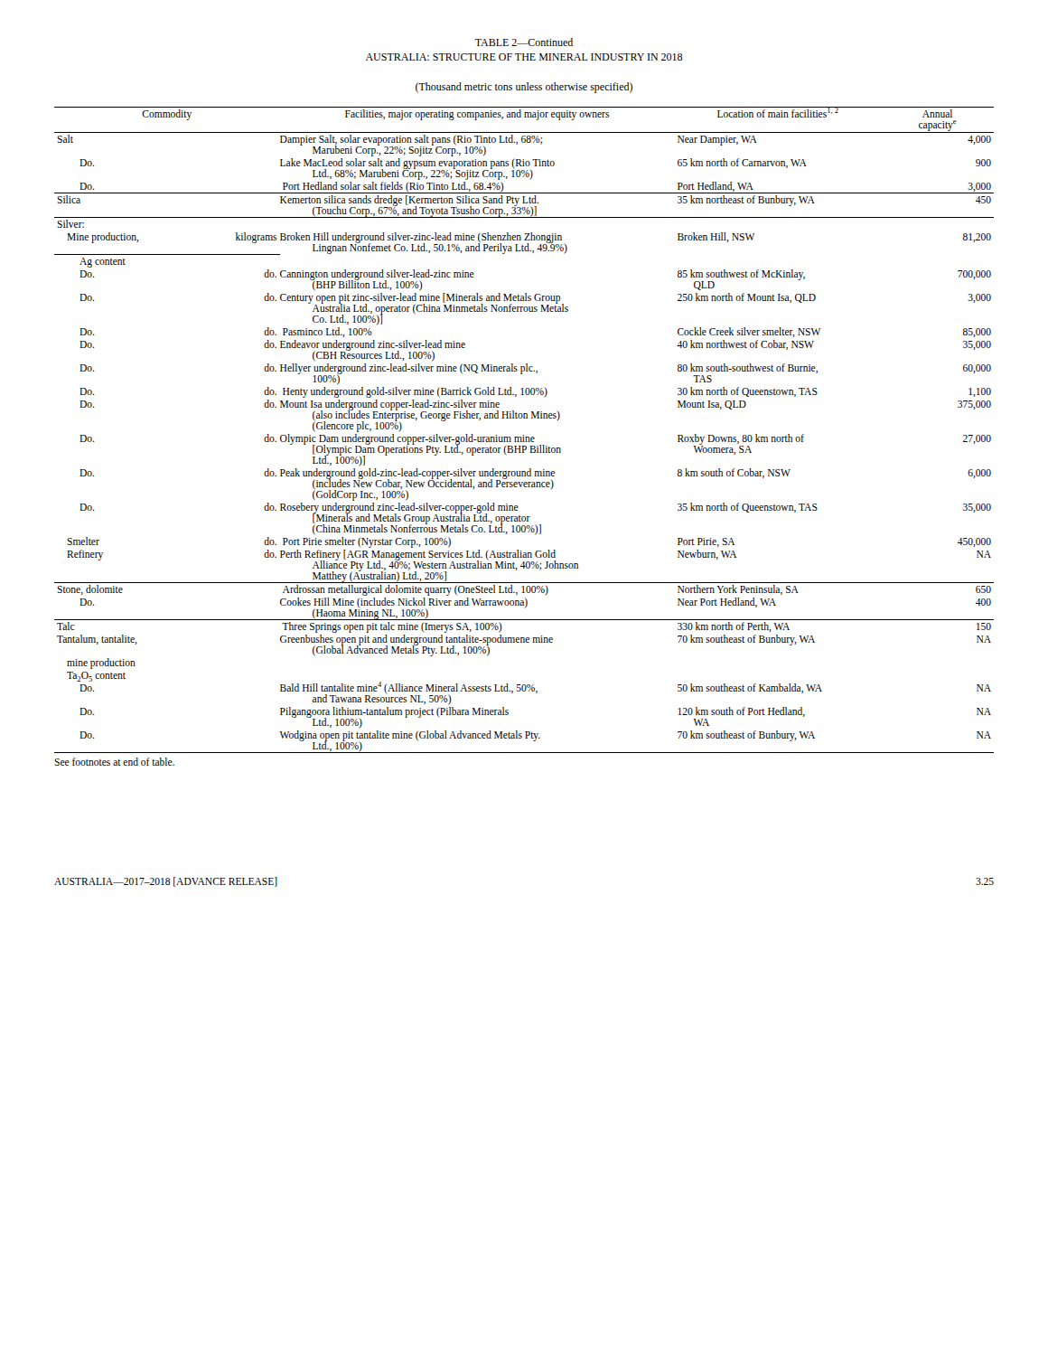TABLE 2—Continued
AUSTRALIA: STRUCTURE OF THE MINERAL INDUSTRY IN 2018
(Thousand metric tons unless otherwise specified)
| Commodity | Facilities, major operating companies, and major equity owners | Location of main facilities 1, 2 | Annual capacity e |
| --- | --- | --- | --- |
| Salt | | Dampier Salt, solar evaporation salt pans (Rio Tinto Ltd., 68%; Marubeni Corp., 22%; Sojitz Corp., 10%) | Near Dampier, WA | 4,000 |
| Do. | | Lake MacLeod solar salt and gypsum evaporation pans (Rio Tinto Ltd., 68%; Marubeni Corp., 22%; Sojitz Corp., 10%) | 65 km north of Carnarvon, WA | 900 |
| Do. | | Port Hedland solar salt fields (Rio Tinto Ltd., 68.4%) | Port Hedland, WA | 3,000 |
| Silica | | Kemerton silica sands dredge [Kermerton Silica Sand Pty Ltd. (Touchu Corp., 67%, and Toyota Tsusho Corp., 33%)] | 35 km northeast of Bunbury, WA | 450 |
| Silver: | | | | |
| Mine production, | kilograms | Broken Hill underground silver-zinc-lead mine (Shenzhen Zhongjin Lingnan Nonfemet Co. Ltd., 50.1%, and Perilya Ltd., 49.9%) | Broken Hill, NSW | 81,200 |
| Ag content | | | | |
| Do. | do. | Cannington underground silver-lead-zinc mine (BHP Billiton Ltd., 100%) | 85 km southwest of McKinlay, QLD | 700,000 |
| Do. | do. | Century open pit zinc-silver-lead mine [Minerals and Metals Group Australia Ltd., operator (China Minmetals Nonferrous Metals Co. Ltd., 100%)] | 250 km north of Mount Isa, QLD | 3,000 |
| Do. | do. | Pasminco Ltd., 100% | Cockle Creek silver smelter, NSW | 85,000 |
| Do. | do. | Endeavor underground zinc-silver-lead mine (CBH Resources Ltd., 100%) | 40 km northwest of Cobar, NSW | 35,000 |
| Do. | do. | Hellyer underground zinc-lead-silver mine (NQ Minerals plc., 100%) | 80 km south-southwest of Burnie, TAS | 60,000 |
| Do. | do. | Henty underground gold-silver mine (Barrick Gold Ltd., 100%) | 30 km north of Queenstown, TAS | 1,100 |
| Do. | do. | Mount Isa underground copper-lead-zinc-silver mine (also includes Enterprise, George Fisher, and Hilton Mines) (Glencore plc, 100%) | Mount Isa, QLD | 375,000 |
| Do. | do. | Olympic Dam underground copper-silver-gold-uranium mine [Olympic Dam Operations Pty. Ltd., operator (BHP Billiton Ltd., 100%)] | Roxby Downs, 80 km north of Woomera, SA | 27,000 |
| Do. | do. | Peak underground gold-zinc-lead-copper-silver underground mine (includes New Cobar, New Occidental, and Perseverance) (GoldCorp Inc., 100%) | 8 km south of Cobar, NSW | 6,000 |
| Do. | do. | Rosebery underground zinc-lead-silver-copper-gold mine [Minerals and Metals Group Australia Ltd., operator (China Minmetals Nonferrous Metals Co. Ltd., 100%)] | 35 km north of Queenstown, TAS | 35,000 |
| Smelter | do. | Port Pirie smelter (Nyrstar Corp., 100%) | Port Pirie, SA | 450,000 |
| Refinery | do. | Perth Refinery [AGR Management Services Ltd. (Australian Gold Alliance Pty Ltd., 40%; Western Australian Mint, 40%; Johnson Matthey (Australian) Ltd., 20%] | Newburn, WA | NA |
| Stone, dolomite | | Ardrossan metallurgical dolomite quarry (OneSteel Ltd., 100%) | Northern York Peninsula, SA | 650 |
| Do. | | Cookes Hill Mine (includes Nickol River and Warrawoona) (Haoma Mining NL, 100%) | Near Port Hedland, WA | 400 |
| Talc | | Three Springs open pit talc mine (Imerys SA, 100%) | 330 km north of Perth, WA | 150 |
| Tantalum, tantalite, | | Greenbushes open pit and underground tantalite-spodumene mine (Global Advanced Metals Pty. Ltd., 100%) | 70 km southeast of Bunbury, WA | NA |
| mine production | | | | |
| Ta 2 O 5 content | | | | |
| Do. | | Bald Hill tantalite mine 4 (Alliance Mineral Assests Ltd., 50%, and Tawana Resources NL, 50%) | 50 km southeast of Kambalda, WA | NA |
| Do. | | Pilgangoora lithium-tantalum project (Pilbara Minerals Ltd., 100%) | 120 km south of Port Hedland, WA | NA |
| Do. | | Wodgina open pit tantalite mine (Global Advanced Metals Pty. Ltd., 100%) | 70 km southeast of Bunbury, WA | NA |
See footnotes at end of table.
AUSTRALIA—2017–2018 [ADVANCE RELEASE]
3.25